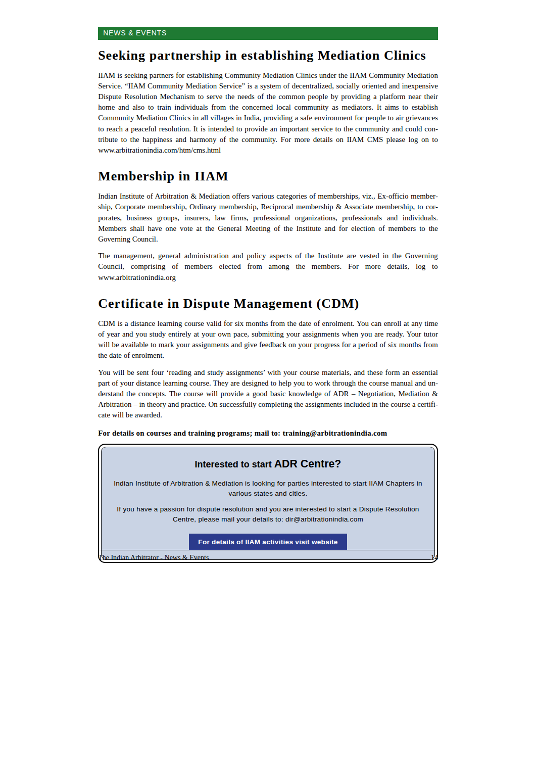NEWS & EVENTS
Seeking partnership in establishing Mediation Clinics
IIAM is seeking partners for establishing Community Mediation Clinics under the IIAM Community Mediation Service. “IIAM Community Mediation Service” is a system of decentralized, socially oriented and inexpensive Dispute Resolution Mechanism to serve the needs of the common people by providing a platform near their home and also to train individuals from the concerned local community as mediators. It aims to establish Community Mediation Clinics in all villages in India, providing a safe environment for people to air grievances to reach a peaceful resolution. It is intended to provide an important service to the community and could contribute to the happiness and harmony of the community. For more details on IIAM CMS please log on to www.arbitrationindia.com/htm/cms.html
Membership in IIAM
Indian Institute of Arbitration & Mediation offers various categories of memberships, viz., Ex-officio membership, Corporate membership, Ordinary membership, Reciprocal membership & Associate membership, to corporates, business groups, insurers, law firms, professional organizations, professionals and individuals. Members shall have one vote at the General Meeting of the Institute and for election of members to the Governing Council.
The management, general administration and policy aspects of the Institute are vested in the Governing Council, comprising of members elected from among the members. For more details, log to www.arbitrationindia.org
Certificate in Dispute Management (CDM)
CDM is a distance learning course valid for six months from the date of enrolment. You can enroll at any time of year and you study entirely at your own pace, submitting your assignments when you are ready. Your tutor will be available to mark your assignments and give feedback on your progress for a period of six months from the date of enrolment.
You will be sent four ‘reading and study assignments’ with your course materials, and these form an essential part of your distance learning course. They are designed to help you to work through the course manual and understand the concepts. The course will provide a good basic knowledge of ADR – Negotiation, Mediation & Arbitration – in theory and practice. On successfully completing the assignments included in the course a certificate will be awarded.
For details on courses and training programs; mail to: training@arbitrationindia.com
Interested to start ADR Centre?
Indian Institute of Arbitration & Mediation is looking for parties interested to start IIAM Chapters in various states and cities.
If you have a passion for dispute resolution and you are interested to start a Dispute Resolution Centre, please mail your details to: dir@arbitrationindia.com
For details of IIAM activities visit website
The Indian Arbitrator - News & Events 14